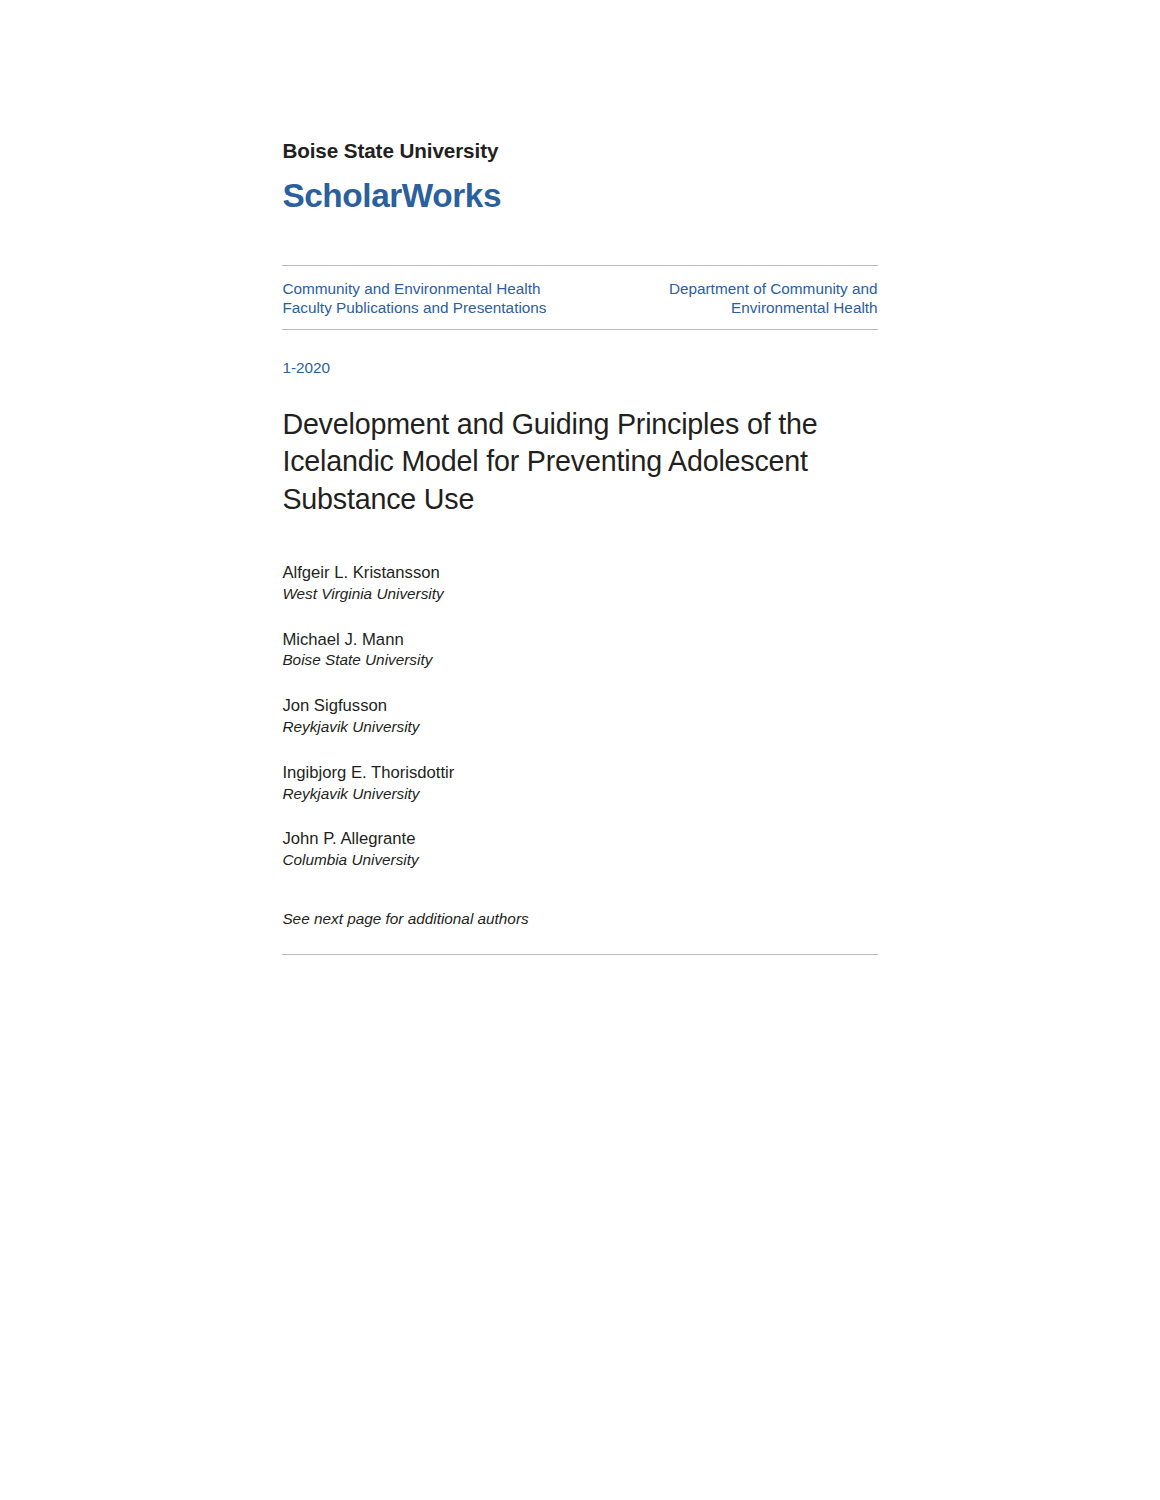Boise State University
ScholarWorks
Community and Environmental Health Faculty Publications and Presentations
Department of Community and Environmental Health
1-2020
Development and Guiding Principles of the Icelandic Model for Preventing Adolescent Substance Use
Alfgeir L. Kristansson
West Virginia University
Michael J. Mann
Boise State University
Jon Sigfusson
Reykjavik University
Ingibjorg E. Thorisdottir
Reykjavik University
John P. Allegrante
Columbia University
See next page for additional authors